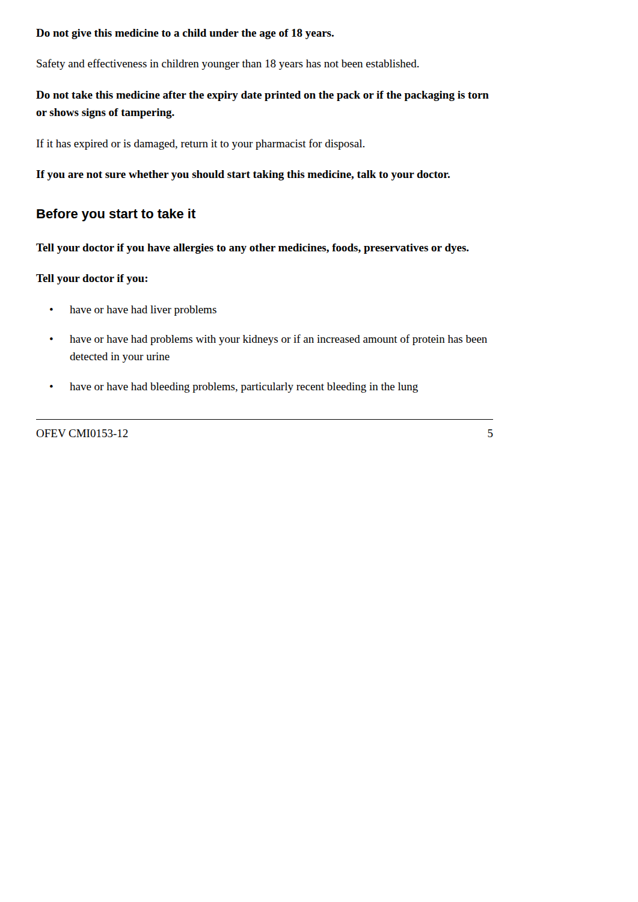Do not give this medicine to a child under the age of 18 years.
Safety and effectiveness in children younger than 18 years has not been established.
Do not take this medicine after the expiry date printed on the pack or if the packaging is torn or shows signs of tampering.
If it has expired or is damaged, return it to your pharmacist for disposal.
If you are not sure whether you should start taking this medicine, talk to your doctor.
Before you start to take it
Tell your doctor if you have allergies to any other medicines, foods, preservatives or dyes.
Tell your doctor if you:
have or have had liver problems
have or have had problems with your kidneys or if an increased amount of protein has been detected in your urine
have or have had bleeding problems, particularly recent bleeding in the lung
OFEV CMI0153-12 5